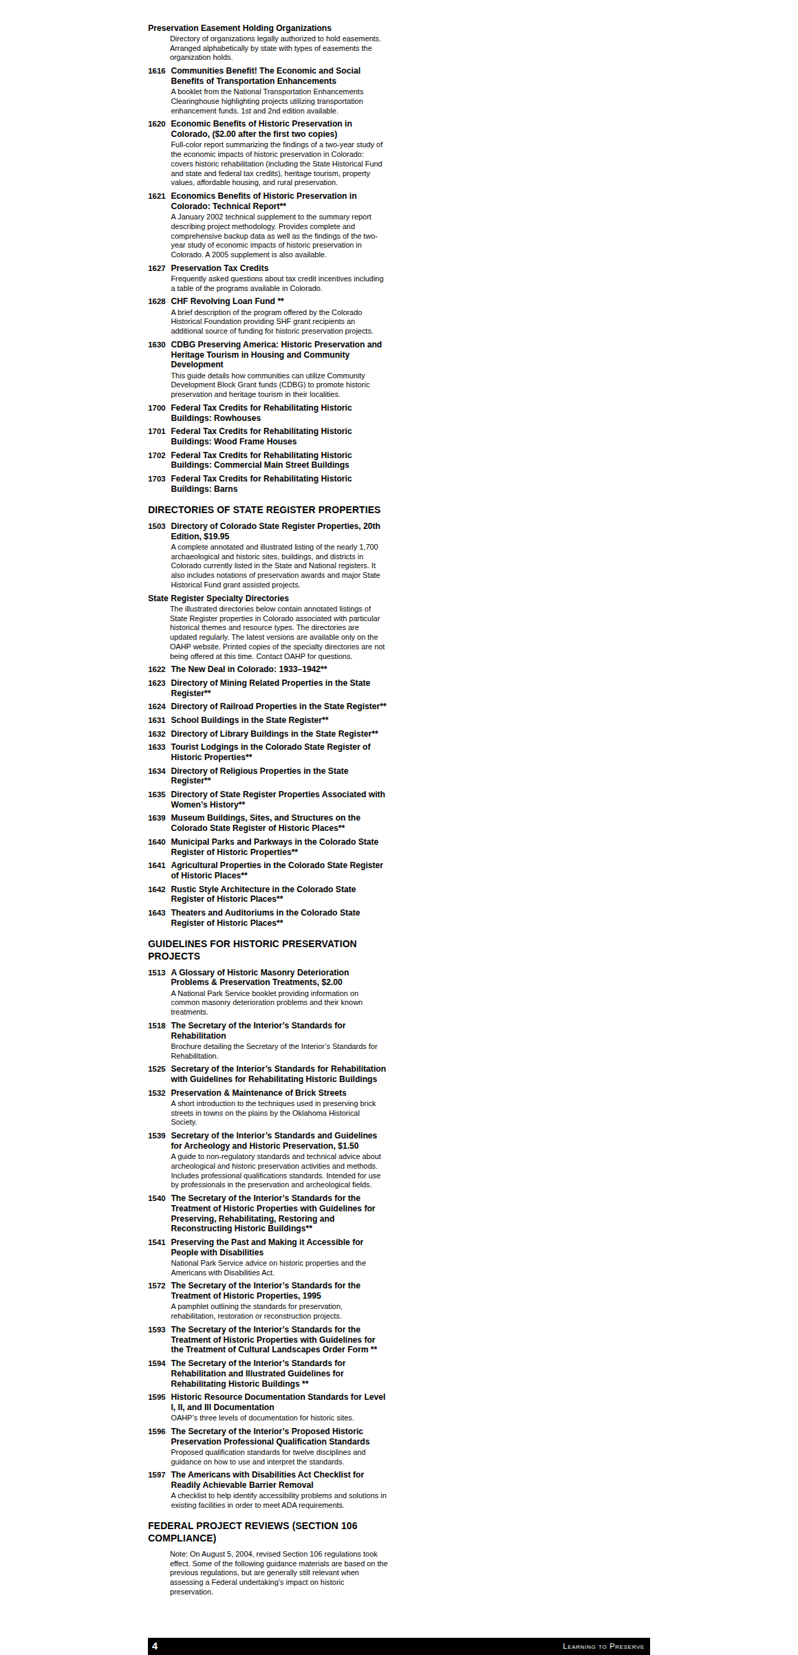Preservation Easement Holding Organizations Directory of organizations legally authorized to hold easements. Arranged alphabetically by state with types of easements the organization holds.
1616 Communities Benefit! The Economic and Social Benefits of Transportation Enhancements A booklet from the National Transportation Enhancements Clearinghouse highlighting projects utilizing transportation enhancement funds. 1st and 2nd edition available.
1620 Economic Benefits of Historic Preservation in Colorado, ($2.00 after the first two copies) Full-color report summarizing the findings of a two-year study of the economic impacts of historic preservation in Colorado: covers historic rehabilitation (including the State Historical Fund and state and federal tax credits), heritage tourism, property values, affordable housing, and rural preservation.
1621 Economics Benefits of Historic Preservation in Colorado: Technical Report** A January 2002 technical supplement to the summary report describing project methodology. Provides complete and comprehensive backup data as well as the findings of the two-year study of economic impacts of historic preservation in Colorado. A 2005 supplement is also available.
1627 Preservation Tax Credits Frequently asked questions about tax credit incentives including a table of the programs available in Colorado.
1628 CHF Revolving Loan Fund ** A brief description of the program offered by the Colorado Historical Foundation providing SHF grant recipients an additional source of funding for historic preservation projects.
1630 CDBG Preserving America: Historic Preservation and Heritage Tourism in Housing and Community Development This guide details how communities can utilize Community Development Block Grant funds (CDBG) to promote historic preservation and heritage tourism in their localities.
1700 Federal Tax Credits for Rehabilitating Historic Buildings: Rowhouses
1701 Federal Tax Credits for Rehabilitating Historic Buildings: Wood Frame Houses
1702 Federal Tax Credits for Rehabilitating Historic Buildings: Commercial Main Street Buildings
1703 Federal Tax Credits for Rehabilitating Historic Buildings: Barns
Directories of State Register Properties
1503 Directory of Colorado State Register Properties, 20th Edition, $19.95 A complete annotated and illustrated listing of the nearly 1,700 archaeological and historic sites, buildings, and districts in Colorado currently listed in the State and National registers. It also includes notations of preservation awards and major State Historical Fund grant assisted projects.
State Register Specialty Directories The illustrated directories below contain annotated listings of State Register properties in Colorado associated with particular historical themes and resource types. The directories are updated regularly. The latest versions are available only on the OAHP website. Printed copies of the specialty directories are not being offered at this time. Contact OAHP for questions.
1622 The New Deal in Colorado: 1933–1942**
1623 Directory of Mining Related Properties in the State Register**
1624 Directory of Railroad Properties in the State Register**
1631 School Buildings in the State Register**
1632 Directory of Library Buildings in the State Register**
1633 Tourist Lodgings in the Colorado State Register of Historic Properties**
1634 Directory of Religious Properties in the State Register**
1635 Directory of State Register Properties Associated with Women’s History**
1639 Museum Buildings, Sites, and Structures on the Colorado State Register of Historic Places**
1640 Municipal Parks and Parkways in the Colorado State Register of Historic Properties**
1641 Agricultural Properties in the Colorado State Register of Historic Places**
1642 Rustic Style Architecture in the Colorado State Register of Historic Places**
1643 Theaters and Auditoriums in the Colorado State Register of Historic Places**
Guidelines for Historic Preservation Projects
1513 A Glossary of Historic Masonry Deterioration Problems & Preservation Treatments, $2.00 A National Park Service booklet providing information on common masonry deterioration problems and their known treatments.
1518 The Secretary of the Interior’s Standards for Rehabilitation Brochure detailing the Secretary of the Interior’s Standards for Rehabilitation.
1525 Secretary of the Interior’s Standards for Rehabilitation with Guidelines for Rehabilitating Historic Buildings
1532 Preservation & Maintenance of Brick Streets A short introduction to the techniques used in preserving brick streets in towns on the plains by the Oklahoma Historical Society.
1539 Secretary of the Interior’s Standards and Guidelines for Archeology and Historic Preservation, $1.50 A guide to non-regulatory standards and technical advice about archeological and historic preservation activities and methods. Includes professional qualifications standards. Intended for use by professionals in the preservation and archeological fields.
1540 The Secretary of the Interior’s Standards for the Treatment of Historic Properties with Guidelines for Preserving, Rehabilitating, Restoring and Reconstructing Historic Buildings**
1541 Preserving the Past and Making it Accessible for People with Disabilities National Park Service advice on historic properties and the Americans with Disabilities Act.
1572 The Secretary of the Interior’s Standards for the Treatment of Historic Properties, 1995 A pamphlet outlining the standards for preservation, rehabilitation, restoration or reconstruction projects.
1593 The Secretary of the Interior’s Standards for the Treatment of Historic Properties with Guidelines for the Treatment of Cultural Landscapes Order Form **
1594 The Secretary of the Interior’s Standards for Rehabilitation and Illustrated Guidelines for Rehabilitating Historic Buildings **
1595 Historic Resource Documentation Standards for Level I, II, and III Documentation OAHP’s three levels of documentation for historic sites.
1596 The Secretary of the Interior’s Proposed Historic Preservation Professional Qualification Standards Proposed qualification standards for twelve disciplines and guidance on how to use and interpret the standards.
1597 The Americans with Disabilities Act Checklist for Readily Achievable Barrier Removal A checklist to help identify accessibility problems and solutions in existing facilities in order to meet ADA requirements.
Federal Project Reviews (Section 106 Compliance)
Note: On August 5, 2004, revised Section 106 regulations took effect. Some of the following guidance materials are based on the previous regulations, but are generally still relevant when assessing a Federal undertaking’s impact on historic preservation.
4
Learning to Preserve